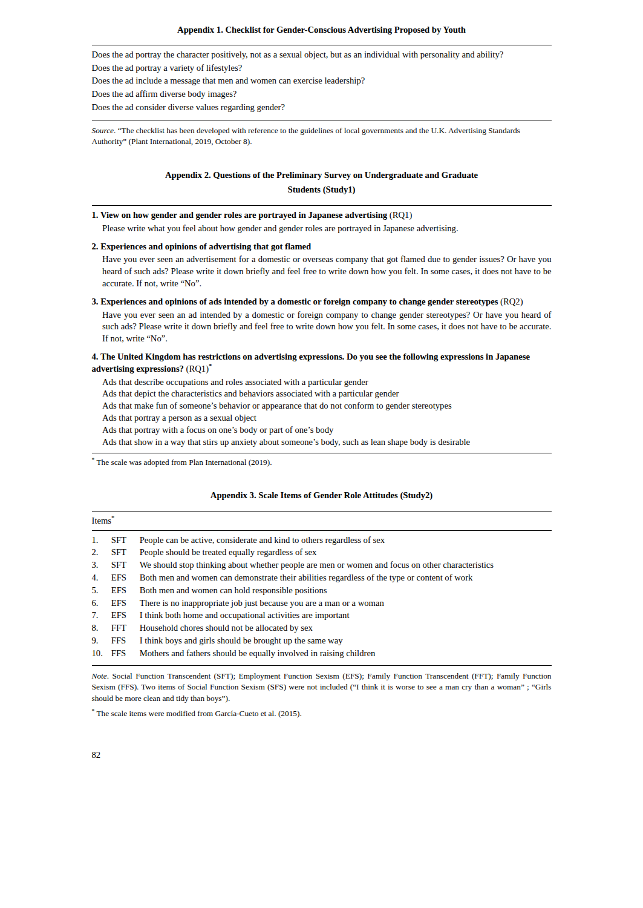Appendix 1. Checklist for Gender-Conscious Advertising Proposed by Youth
Does the ad portray the character positively, not as a sexual object, but as an individual with personality and ability?
Does the ad portray a variety of lifestyles?
Does the ad include a message that men and women can exercise leadership?
Does the ad affirm diverse body images?
Does the ad consider diverse values regarding gender?
Source. “The checklist has been developed with reference to the guidelines of local governments and the U.K. Advertising Standards Authority” (Plant International, 2019, October 8).
Appendix 2. Questions of the Preliminary Survey on Undergraduate and Graduate
Students (Study1)
1. View on how gender and gender roles are portrayed in Japanese advertising (RQ1)
Please write what you feel about how gender and gender roles are portrayed in Japanese advertising.
2. Experiences and opinions of advertising that got flamed
Have you ever seen an advertisement for a domestic or overseas company that got flamed due to gender issues? Or have you heard of such ads? Please write it down briefly and feel free to write down how you felt. In some cases, it does not have to be accurate. If not, write “No”.
3. Experiences and opinions of ads intended by a domestic or foreign company to change gender stereotypes (RQ2)
Have you ever seen an ad intended by a domestic or foreign company to change gender stereotypes? Or have you heard of such ads? Please write it down briefly and feel free to write down how you felt. In some cases, it does not have to be accurate. If not, write “No”.
4. The United Kingdom has restrictions on advertising expressions. Do you see the following expressions in Japanese advertising expressions? (RQ1)*
Ads that describe occupations and roles associated with a particular gender
Ads that depict the characteristics and behaviors associated with a particular gender
Ads that make fun of someone’s behavior or appearance that do not conform to gender stereotypes
Ads that portray a person as a sexual object
Ads that portray with a focus on one’s body or part of one’s body
Ads that show in a way that stirs up anxiety about someone’s body, such as lean shape body is desirable
* The scale was adopted from Plan International (2019).
Appendix 3. Scale Items of Gender Role Attitudes (Study2)
Items*
| 1. | SFT | People can be active, considerate and kind to others regardless of sex |
| 2. | SFT | People should be treated equally regardless of sex |
| 3. | SFT | We should stop thinking about whether people are men or women and focus on other characteristics |
| 4. | EFS | Both men and women can demonstrate their abilities regardless of the type or content of work |
| 5. | EFS | Both men and women can hold responsible positions |
| 6. | EFS | There is no inappropriate job just because you are a man or a woman |
| 7. | EFS | I think both home and occupational activities are important |
| 8. | FFT | Household chores should not be allocated by sex |
| 9. | FFS | I think boys and girls should be brought up the same way |
| 10. | FFS | Mothers and fathers should be equally involved in raising children |
Note. Social Function Transcendent (SFT); Employment Function Sexism (EFS); Family Function Transcendent (FFT); Family Function Sexism (FFS). Two items of Social Function Sexism (SFS) were not included (“I think it is worse to see a man cry than a woman” ; “Girls should be more clean and tidy than boys”).
* The scale items were modified from García-Cueto et al. (2015).
82